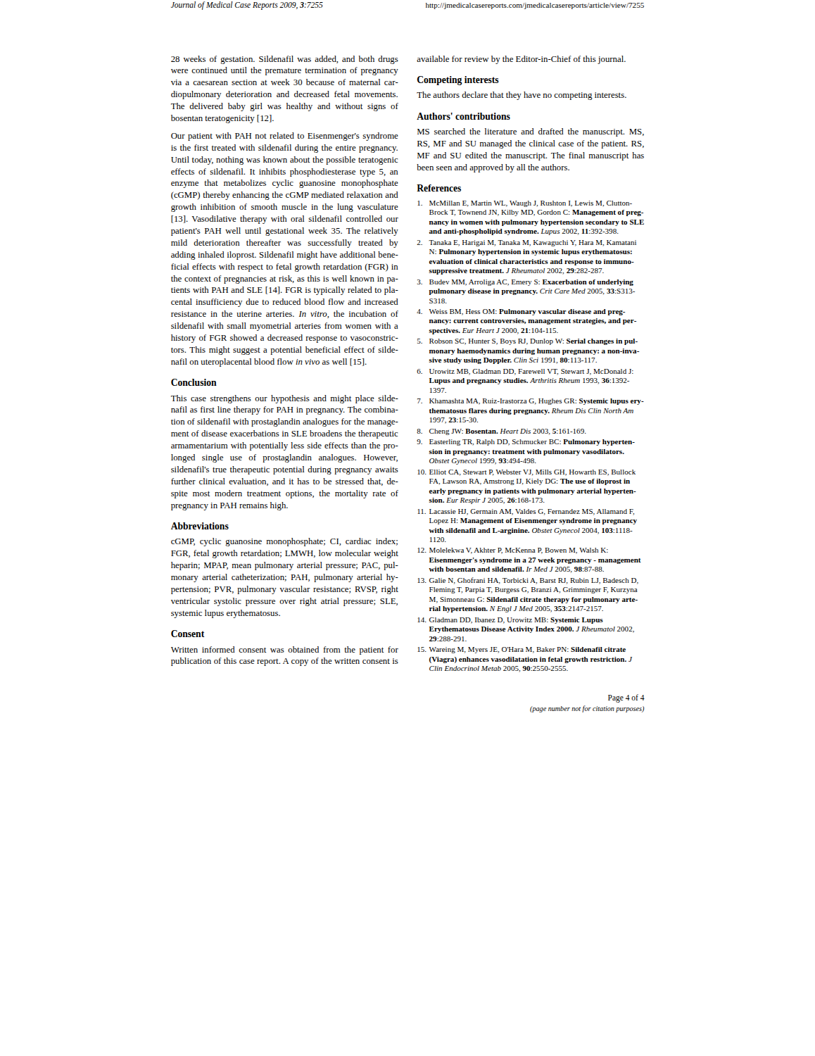Journal of Medical Case Reports 2009, 3:7255
http://jmedicalcasereports.com/jmedicalcasereports/article/view/7255
28 weeks of gestation. Sildenafil was added, and both drugs were continued until the premature termination of pregnancy via a caesarean section at week 30 because of maternal cardiopulmonary deterioration and decreased fetal movements. The delivered baby girl was healthy and without signs of bosentan teratogenicity [12].
Our patient with PAH not related to Eisenmenger's syndrome is the first treated with sildenafil during the entire pregnancy. Until today, nothing was known about the possible teratogenic effects of sildenafil. It inhibits phosphodiesterase type 5, an enzyme that metabolizes cyclic guanosine monophosphate (cGMP) thereby enhancing the cGMP mediated relaxation and growth inhibition of smooth muscle in the lung vasculature [13]. Vasodilative therapy with oral sildenafil controlled our patient's PAH well until gestational week 35. The relatively mild deterioration thereafter was successfully treated by adding inhaled iloprost. Sildenafil might have additional beneficial effects with respect to fetal growth retardation (FGR) in the context of pregnancies at risk, as this is well known in patients with PAH and SLE [14]. FGR is typically related to placental insufficiency due to reduced blood flow and increased resistance in the uterine arteries. In vitro, the incubation of sildenafil with small myometrial arteries from women with a history of FGR showed a decreased response to vasoconstrictors. This might suggest a potential beneficial effect of sildenafil on uteroplacental blood flow in vivo as well [15].
Conclusion
This case strengthens our hypothesis and might place sildenafil as first line therapy for PAH in pregnancy. The combination of sildenafil with prostaglandin analogues for the management of disease exacerbations in SLE broadens the therapeutic armamentarium with potentially less side effects than the prolonged single use of prostaglandin analogues. However, sildenafil's true therapeutic potential during pregnancy awaits further clinical evaluation, and it has to be stressed that, despite most modern treatment options, the mortality rate of pregnancy in PAH remains high.
Abbreviations
cGMP, cyclic guanosine monophosphate; CI, cardiac index; FGR, fetal growth retardation; LMWH, low molecular weight heparin; MPAP, mean pulmonary arterial pressure; PAC, pulmonary arterial catheterization; PAH, pulmonary arterial hypertension; PVR, pulmonary vascular resistance; RVSP, right ventricular systolic pressure over right atrial pressure; SLE, systemic lupus erythematosus.
Consent
Written informed consent was obtained from the patient for publication of this case report. A copy of the written consent is available for review by the Editor-in-Chief of this journal.
Competing interests
The authors declare that they have no competing interests.
Authors' contributions
MS searched the literature and drafted the manuscript. MS, RS, MF and SU managed the clinical case of the patient. RS, MF and SU edited the manuscript. The final manuscript has been seen and approved by all the authors.
References
McMillan E, Martin WL, Waugh J, Rushton I, Lewis M, Clutton-Brock T, Townend JN, Kilby MD, Gordon C: Management of pregnancy in women with pulmonary hypertension secondary to SLE and anti-phospholipid syndrome. Lupus 2002, 11:392-398.
Tanaka E, Harigai M, Tanaka M, Kawaguchi Y, Hara M, Kamatani N: Pulmonary hypertension in systemic lupus erythematosus: evaluation of clinical characteristics and response to immunosuppressive treatment. J Rheumatol 2002, 29:282-287.
Budev MM, Arroliga AC, Emery S: Exacerbation of underlying pulmonary disease in pregnancy. Crit Care Med 2005, 33:S313-S318.
Weiss BM, Hess OM: Pulmonary vascular disease and pregnancy: current controversies, management strategies, and perspectives. Eur Heart J 2000, 21:104-115.
Robson SC, Hunter S, Boys RJ, Dunlop W: Serial changes in pulmonary haemodynamics during human pregnancy: a non-invasive study using Doppler. Clin Sci 1991, 80:113-117.
Urowitz MB, Gladman DD, Farewell VT, Stewart J, McDonald J: Lupus and pregnancy studies. Arthritis Rheum 1993, 36:1392-1397.
Khamashta MA, Ruiz-Irastorza G, Hughes GR: Systemic lupus erythematosus flares during pregnancy. Rheum Dis Clin North Am 1997, 23:15-30.
Cheng JW: Bosentan. Heart Dis 2003, 5:161-169.
Easterling TR, Ralph DD, Schmucker BC: Pulmonary hypertension in pregnancy: treatment with pulmonary vasodilators. Obstet Gynecol 1999, 93:494-498.
Elliot CA, Stewart P, Webster VJ, Mills GH, Howarth ES, Bullock FA, Lawson RA, Amstrong IJ, Kiely DG: The use of iloprost in early pregnancy in patients with pulmonary arterial hypertension. Eur Respir J 2005, 26:168-173.
Lacassie HJ, Germain AM, Valdes G, Fernandez MS, Allamand F, Lopez H: Management of Eisenmenger syndrome in pregnancy with sildenafil and L-arginine. Obstet Gynecol 2004, 103:1118-1120.
Molelekwa V, Akhter P, McKenna P, Bowen M, Walsh K: Eisenmenger's syndrome in a 27 week pregnancy - management with bosentan and sildenafil. Ir Med J 2005, 98:87-88.
Galie N, Ghofrani HA, Torbicki A, Barst RJ, Rubin LJ, Badesch D, Fleming T, Parpia T, Burgess G, Branzi A, Grimminger F, Kurzyna M, Simonneau G: Sildenafil citrate therapy for pulmonary arterial hypertension. N Engl J Med 2005, 353:2147-2157.
Gladman DD, Ibanez D, Urowitz MB: Systemic Lupus Erythematosus Disease Activity Index 2000. J Rheumatol 2002, 29:288-291.
Wareing M, Myers JE, O'Hara M, Baker PN: Sildenafil citrate (Viagra) enhances vasodilatation in fetal growth restriction. J Clin Endocrinol Metab 2005, 90:2550-2555.
Page 4 of 4
(page number not for citation purposes)